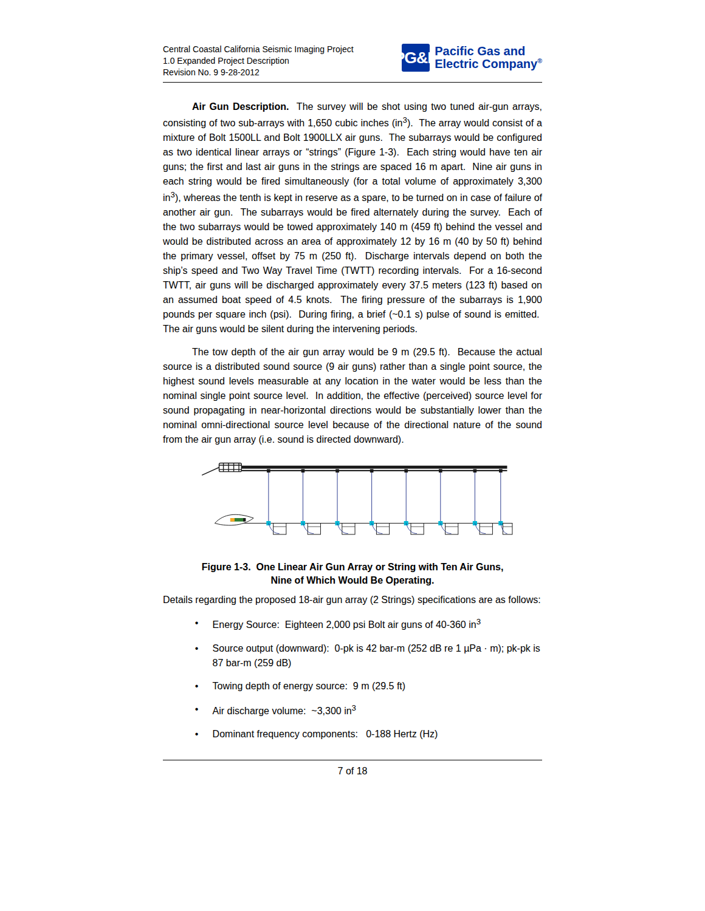Central Coastal California Seismic Imaging Project
1.0 Expanded Project Description
Revision No. 9 9-28-2012
PG&E
Pacific Gas and
Electric Company®
Air Gun Description. The survey will be shot using two tuned air-gun arrays, consisting of two sub-arrays with 1,650 cubic inches (in3). The array would consist of a mixture of Bolt 1500LL and Bolt 1900LLX air guns. The subarrays would be configured as two identical linear arrays or “strings” (Figure 1-3). Each string would have ten air guns; the first and last air guns in the strings are spaced 16 m apart. Nine air guns in each string would be fired simultaneously (for a total volume of approximately 3,300 in3), whereas the tenth is kept in reserve as a spare, to be turned on in case of failure of another air gun. The subarrays would be fired alternately during the survey. Each of the two subarrays would be towed approximately 140 m (459 ft) behind the vessel and would be distributed across an area of approximately 12 by 16 m (40 by 50 ft) behind the primary vessel, offset by 75 m (250 ft). Discharge intervals depend on both the ship’s speed and Two Way Travel Time (TWTT) recording intervals. For a 16-second TWTT, air guns will be discharged approximately every 37.5 meters (123 ft) based on an assumed boat speed of 4.5 knots. The firing pressure of the subarrays is 1,900 pounds per square inch (psi). During firing, a brief (~0.1 s) pulse of sound is emitted. The air guns would be silent during the intervening periods.
The tow depth of the air gun array would be 9 m (29.5 ft). Because the actual source is a distributed sound source (9 air guns) rather than a single point source, the highest sound levels measurable at any location in the water would be less than the nominal single point source level. In addition, the effective (perceived) source level for sound propagating in near-horizontal directions would be substantially lower than the nominal omni-directional source level because of the directional nature of the sound from the air gun array (i.e. sound is directed downward).
Figure 1-3. One Linear Air Gun Array or String with Ten Air Guns,
Nine of Which Would Be Operating.
Details regarding the proposed 18-air gun array (2 Strings) specifications are as follows:
Energy Source: Eighteen 2,000 psi Bolt air guns of 40-360 in3
Source output (downward): 0-pk is 42 bar-m (252 dB re 1 µPa · m); pk-pk is 87 bar-m (259 dB)
Towing depth of energy source: 9 m (29.5 ft)
Air discharge volume: ~3,300 in3
Dominant frequency components: 0-188 Hertz (Hz)
7 of 18